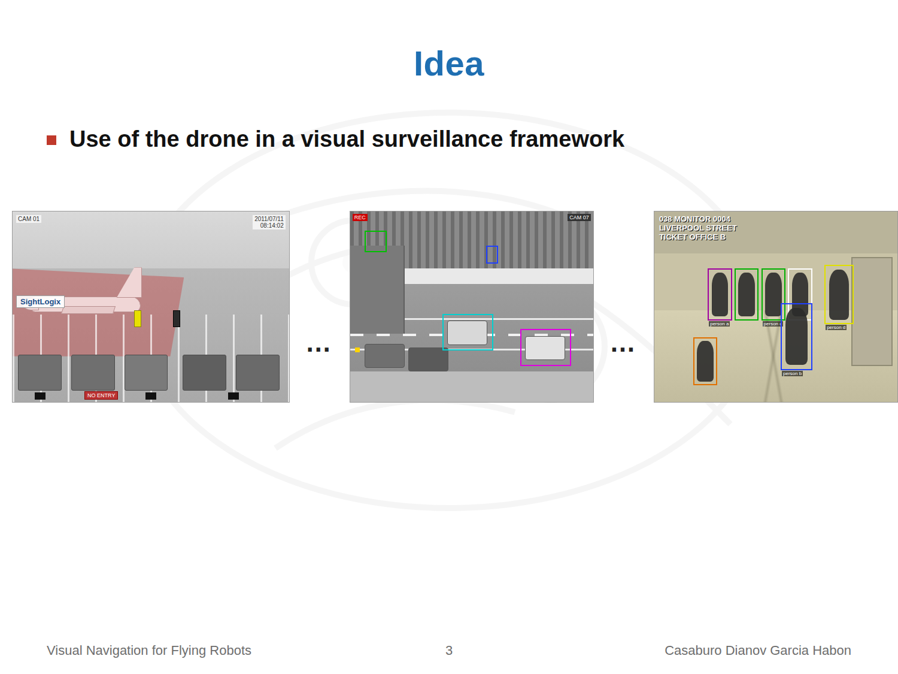Idea
Use of the drone in a visual surveillance framework
SightLogix
CAM 01
2011/07/11
08:14:02
NO ENTRY
…
REC
CAM 07
…
038 MONITOR 0004
LIVERPOOL STREET
TICKET OFFICE B
person a
person c
person d
person b
Visual Navigation for Flying Robots
3
Casaburo Dianov Garcia Habon